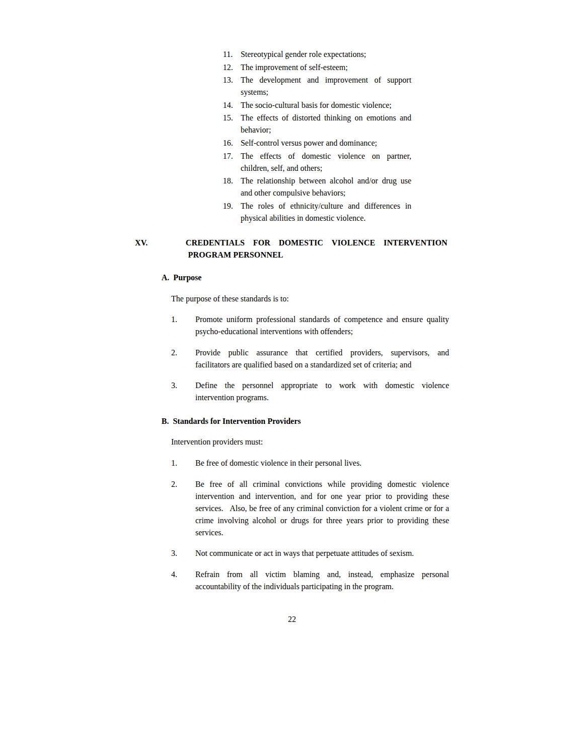11. Stereotypical gender role expectations;
12. The improvement of self-esteem;
13. The development and improvement of support systems;
14. The socio-cultural basis for domestic violence;
15. The effects of distorted thinking on emotions and behavior;
16. Self-control versus power and dominance;
17. The effects of domestic violence on partner, children, self, and others;
18. The relationship between alcohol and/or drug use and other compulsive behaviors;
19. The roles of ethnicity/culture and differences in physical abilities in domestic violence.
XV. CREDENTIALS FOR DOMESTIC VIOLENCE INTERVENTION PROGRAM PERSONNEL
A. Purpose
The purpose of these standards is to:
1. Promote uniform professional standards of competence and ensure quality psycho-educational interventions with offenders;
2. Provide public assurance that certified providers, supervisors, and facilitators are qualified based on a standardized set of criteria; and
3. Define the personnel appropriate to work with domestic violence intervention programs.
B. Standards for Intervention Providers
Intervention providers must:
1. Be free of domestic violence in their personal lives.
2. Be free of all criminal convictions while providing domestic violence intervention and intervention, and for one year prior to providing these services. Also, be free of any criminal conviction for a violent crime or for a crime involving alcohol or drugs for three years prior to providing these services.
3. Not communicate or act in ways that perpetuate attitudes of sexism.
4. Refrain from all victim blaming and, instead, emphasize personal accountability of the individuals participating in the program.
22